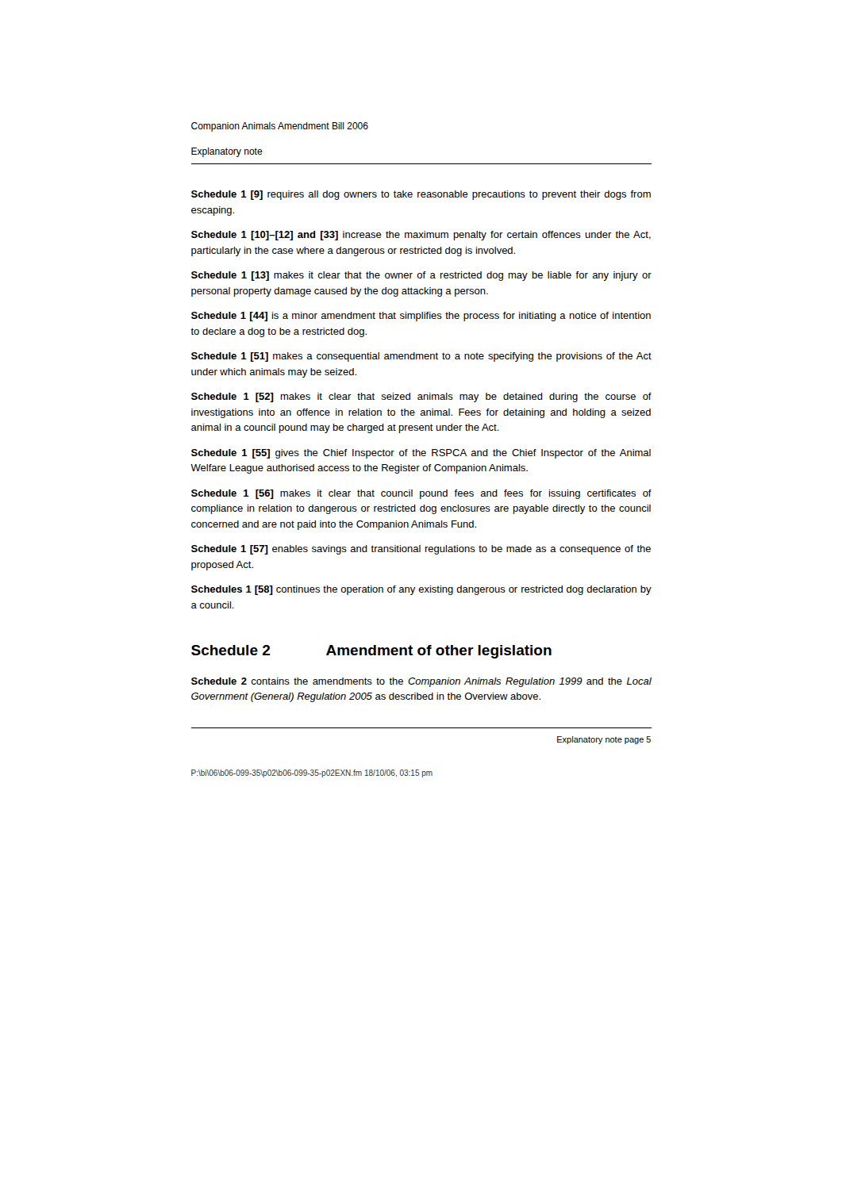Companion Animals Amendment Bill 2006
Explanatory note
Schedule 1 [9] requires all dog owners to take reasonable precautions to prevent their dogs from escaping.
Schedule 1 [10]–[12] and [33] increase the maximum penalty for certain offences under the Act, particularly in the case where a dangerous or restricted dog is involved.
Schedule 1 [13] makes it clear that the owner of a restricted dog may be liable for any injury or personal property damage caused by the dog attacking a person.
Schedule 1 [44] is a minor amendment that simplifies the process for initiating a notice of intention to declare a dog to be a restricted dog.
Schedule 1 [51] makes a consequential amendment to a note specifying the provisions of the Act under which animals may be seized.
Schedule 1 [52] makes it clear that seized animals may be detained during the course of investigations into an offence in relation to the animal. Fees for detaining and holding a seized animal in a council pound may be charged at present under the Act.
Schedule 1 [55] gives the Chief Inspector of the RSPCA and the Chief Inspector of the Animal Welfare League authorised access to the Register of Companion Animals.
Schedule 1 [56] makes it clear that council pound fees and fees for issuing certificates of compliance in relation to dangerous or restricted dog enclosures are payable directly to the council concerned and are not paid into the Companion Animals Fund.
Schedule 1 [57] enables savings and transitional regulations to be made as a consequence of the proposed Act.
Schedules 1 [58] continues the operation of any existing dangerous or restricted dog declaration by a council.
Schedule 2 Amendment of other legislation
Schedule 2 contains the amendments to the Companion Animals Regulation 1999 and the Local Government (General) Regulation 2005 as described in the Overview above.
Explanatory note page 5
P:\bi\06\b06-099-35\p02\b06-099-35-p02EXN.fm 18/10/06, 03:15 pm